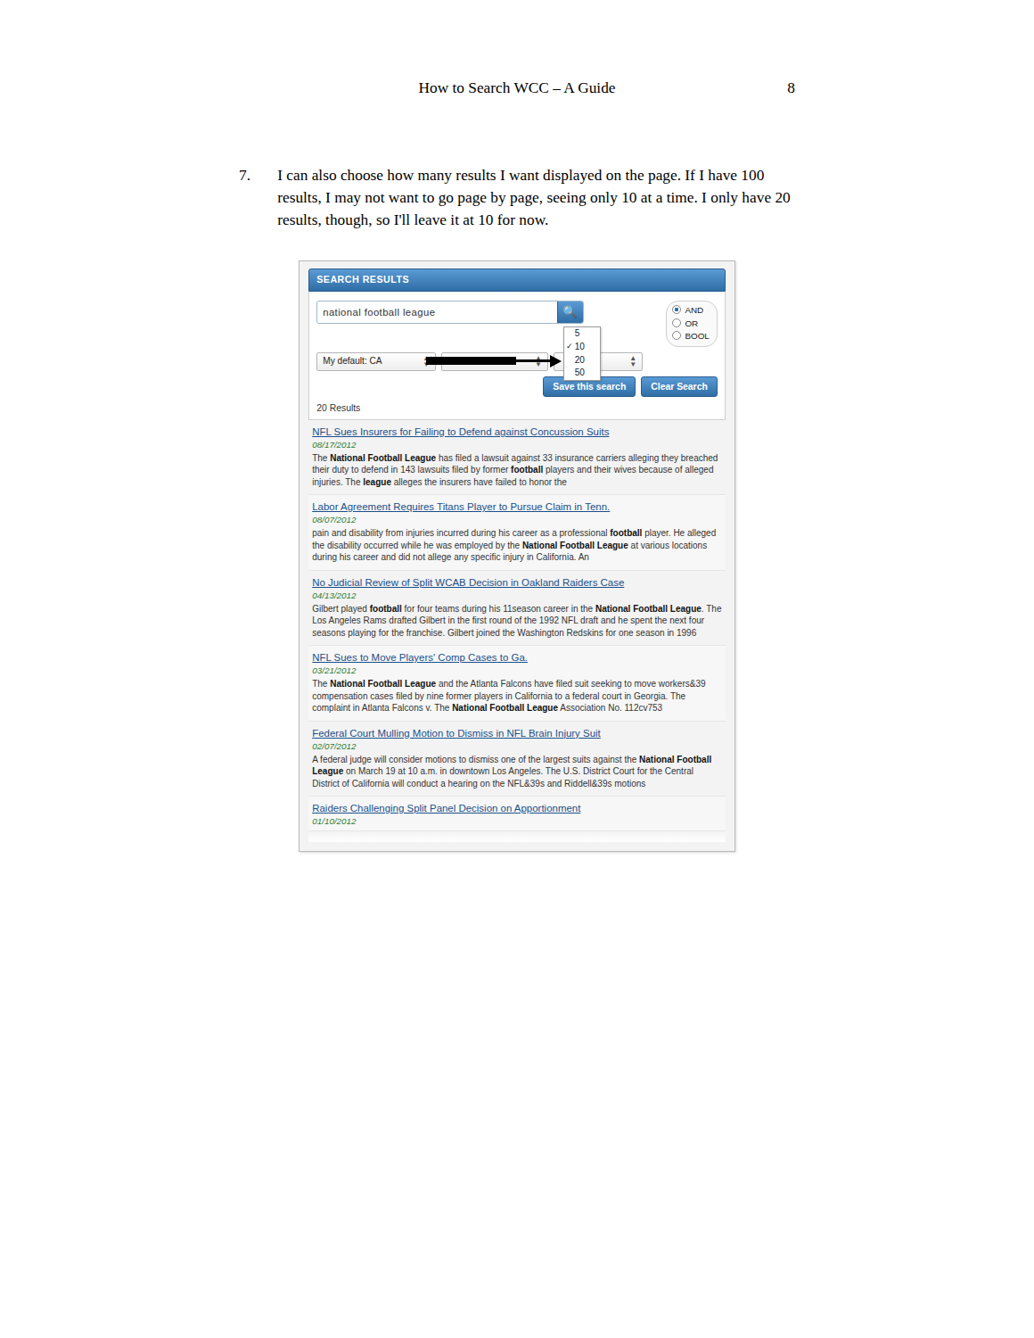How to Search WCC – A Guide 8
7. I can also choose how many results I want displayed on the page. If I have 100 results, I may not want to go page by page, seeing only 10 at a time. I only have 20 results, though, so I'll leave it at 10 for now.
SEARCH RESULTS
national football league
🔍
AND
OR
BOOL
My default: CA▲
▼
News▲
▼
▲
▼
5
10
20
50
Save this search
Clear Search
20 Results
NFL Sues Insurers for Failing to Defend against Concussion Suits
08/17/2012
The National Football League has filed a lawsuit against 33 insurance carriers alleging they breached their duty to defend in 143 lawsuits filed by former football players and their wives because of alleged injuries. The league alleges the insurers have failed to honor the
Labor Agreement Requires Titans Player to Pursue Claim in Tenn.
08/07/2012
pain and disability from injuries incurred during his career as a professional football player. He alleged the disability occurred while he was employed by the National Football League at various locations during his career and did not allege any specific injury in California. An
No Judicial Review of Split WCAB Decision in Oakland Raiders Case
04/13/2012
Gilbert played football for four teams during his 11season career in the National Football League. The Los Angeles Rams drafted Gilbert in the first round of the 1992 NFL draft and he spent the next four seasons playing for the franchise. Gilbert joined the Washington Redskins for one season in 1996
NFL Sues to Move Players' Comp Cases to Ga.
03/21/2012
The National Football League and the Atlanta Falcons have filed suit seeking to move workers&39 compensation cases filed by nine former players in California to a federal court in Georgia. The complaint in Atlanta Falcons v. The National Football League Association No. 112cv753
Federal Court Mulling Motion to Dismiss in NFL Brain Injury Suit
02/07/2012
A federal judge will consider motions to dismiss one of the largest suits against the National Football League on March 19 at 10 a.m. in downtown Los Angeles. The U.S. District Court for the Central District of California will conduct a hearing on the NFL&39s and Riddell&39s motions
Raiders Challenging Split Panel Decision on Apportionment
01/10/2012